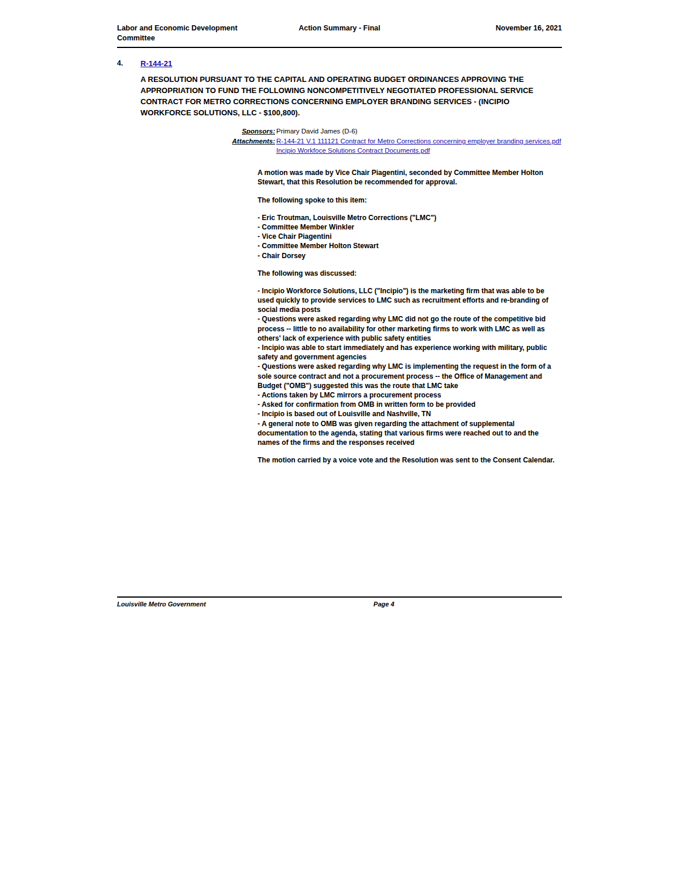Labor and Economic Development Committee
Action Summary - Final
November 16, 2021
4.
R-144-21
A RESOLUTION PURSUANT TO THE CAPITAL AND OPERATING BUDGET ORDINANCES APPROVING THE APPROPRIATION TO FUND THE FOLLOWING NONCOMPETITIVELY NEGOTIATED PROFESSIONAL SERVICE CONTRACT FOR METRO CORRECTIONS CONCERNING EMPLOYER BRANDING SERVICES - (INCIPIO WORKFORCE SOLUTIONS, LLC - $100,800).
Sponsors:
Primary David James (D-6)
Attachments:
R-144-21 V.1 111121 Contract for Metro Corrections concerning employer branding services.pdf Incipio Workfoce Solutions Contract Documents.pdf
A motion was made by Vice Chair Piagentini, seconded by Committee Member Holton Stewart, that this Resolution be recommended for approval.
The following spoke to this item:
- Eric Troutman, Louisville Metro Corrections ("LMC")
- Committee Member Winkler
- Vice Chair Piagentini
- Committee Member Holton Stewart
- Chair Dorsey
The following was discussed:
- Incipio Workforce Solutions, LLC ("Incipio") is the marketing firm that was able to be used quickly to provide services to LMC such as recruitment efforts and re-branding of social media posts
- Questions were asked regarding why LMC did not go the route of the competitive bid process -- little to no availability for other marketing firms to work with LMC as well as others' lack of experience with public safety entities
- Incipio was able to start immediately and has experience working with military, public safety and government agencies
- Questions were asked regarding why LMC is implementing the request in the form of a sole source contract and not a procurement process -- the Office of Management and Budget ("OMB") suggested this was the route that LMC take
- Actions taken by LMC mirrors a procurement process
- Asked for confirmation from OMB in written form to be provided
- Incipio is based out of Louisville and Nashville, TN
- A general note to OMB was given regarding the attachment of supplemental documentation to the agenda, stating that various firms were reached out to and the names of the firms and the responses received
The motion carried by a voice vote and the Resolution was sent to the Consent Calendar.
Louisville Metro Government
Page 4